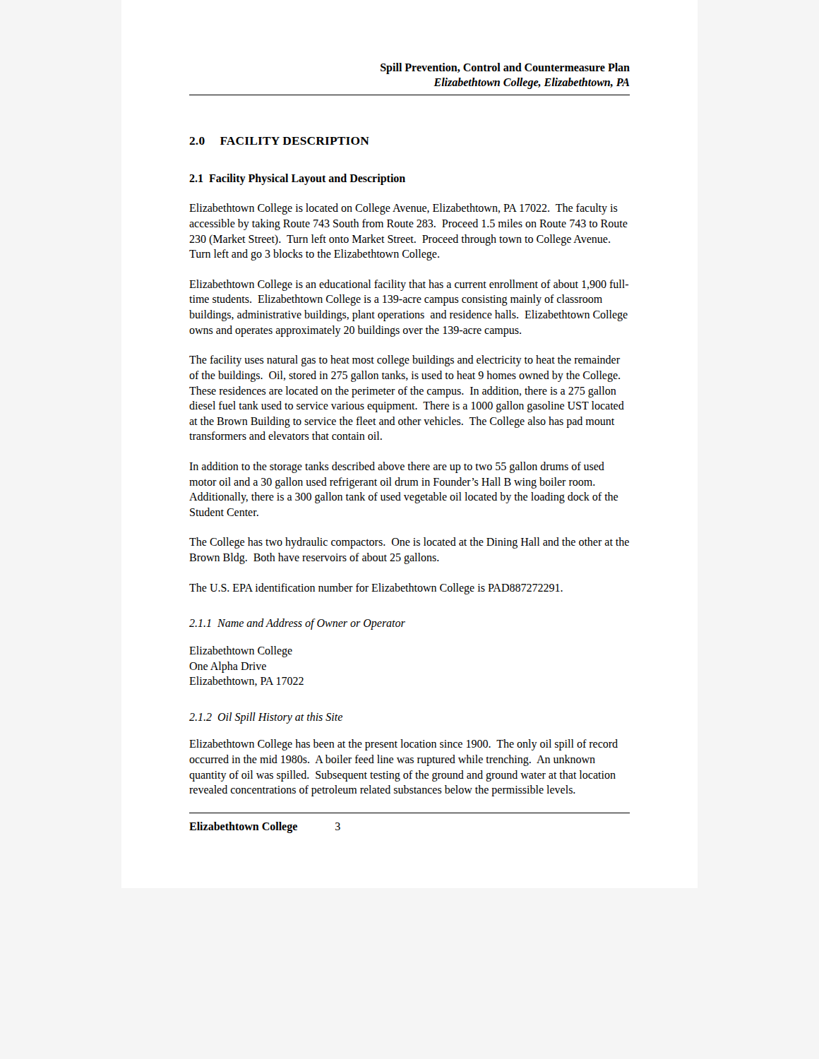Spill Prevention, Control and Countermeasure Plan
Elizabethtown College, Elizabethtown, PA
2.0 FACILITY DESCRIPTION
2.1 Facility Physical Layout and Description
Elizabethtown College is located on College Avenue, Elizabethtown, PA 17022. The faculty is accessible by taking Route 743 South from Route 283. Proceed 1.5 miles on Route 743 to Route 230 (Market Street). Turn left onto Market Street. Proceed through town to College Avenue. Turn left and go 3 blocks to the Elizabethtown College.
Elizabethtown College is an educational facility that has a current enrollment of about 1,900 full-time students. Elizabethtown College is a 139-acre campus consisting mainly of classroom buildings, administrative buildings, plant operations and residence halls. Elizabethtown College owns and operates approximately 20 buildings over the 139-acre campus.
The facility uses natural gas to heat most college buildings and electricity to heat the remainder of the buildings. Oil, stored in 275 gallon tanks, is used to heat 9 homes owned by the College. These residences are located on the perimeter of the campus. In addition, there is a 275 gallon diesel fuel tank used to service various equipment. There is a 1000 gallon gasoline UST located at the Brown Building to service the fleet and other vehicles. The College also has pad mount transformers and elevators that contain oil.
In addition to the storage tanks described above there are up to two 55 gallon drums of used motor oil and a 30 gallon used refrigerant oil drum in Founder’s Hall B wing boiler room. Additionally, there is a 300 gallon tank of used vegetable oil located by the loading dock of the Student Center.
The College has two hydraulic compactors. One is located at the Dining Hall and the other at the Brown Bldg. Both have reservoirs of about 25 gallons.
The U.S. EPA identification number for Elizabethtown College is PAD887272291.
2.1.1 Name and Address of Owner or Operator
Elizabethtown College
One Alpha Drive
Elizabethtown, PA 17022
2.1.2 Oil Spill History at this Site
Elizabethtown College has been at the present location since 1900. The only oil spill of record occurred in the mid 1980s. A boiler feed line was ruptured while trenching. An unknown quantity of oil was spilled. Subsequent testing of the ground and ground water at that location revealed concentrations of petroleum related substances below the permissible levels.
Elizabethtown College 3